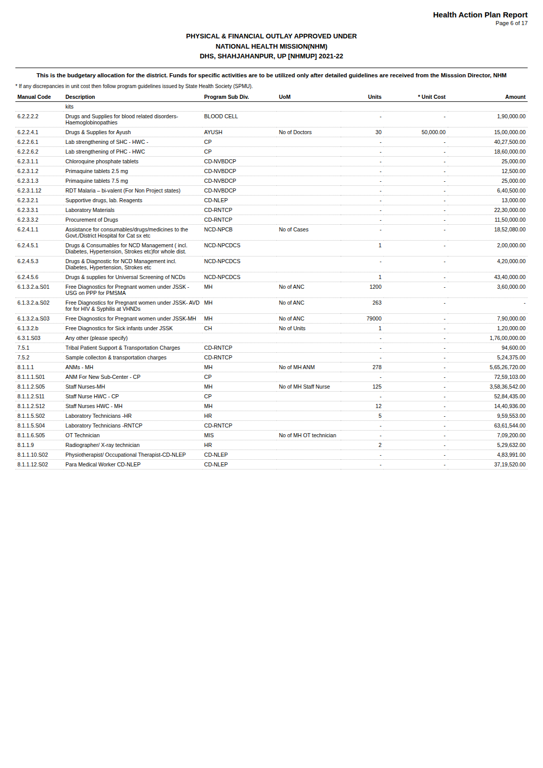Health Action Plan Report
Page 6 of 17
PHYSICAL & FINANCIAL OUTLAY APPROVED UNDER
NATIONAL HEALTH MISSION(NHM)
DHS, SHAHJAHANPUR, UP [NHMUP] 2021-22
This is the budgetary allocation for the district. Funds for specific activities are to be utilized only after detailed guidelines are received from the Misssion Director, NHM
* If any discrepancies in unit cost then follow program guidelines issued by State Health Society (SPMU).
| Manual Code | Description | Program Sub Div. | UoM | Units | * Unit Cost | Amount |
| --- | --- | --- | --- | --- | --- | --- |
| | kits | | | | | |
| 6.2.2.2.2 | Drugs and Supplies for blood related disorders-Haemoglobinopathies | BLOOD CELL | | - | - | 1,90,000.00 |
| 6.2.2.4.1 | Drugs & Supplies for Ayush | AYUSH | No of Doctors | 30 | 50,000.00 | 15,00,000.00 |
| 6.2.2.6.1 | Lab strengthening of SHC - HWC - | CP | | - | - | 40,27,500.00 |
| 6.2.2.6.2 | Lab strengthening of PHC - HWC | CP | | - | - | 18,60,000.00 |
| 6.2.3.1.1 | Chloroquine phosphate tablets | CD-NVBDCP | | - | - | 25,000.00 |
| 6.2.3.1.2 | Primaquine tablets 2.5 mg | CD-NVBDCP | | - | - | 12,500.00 |
| 6.2.3.1.3 | Primaquine tablets 7.5 mg | CD-NVBDCP | | - | - | 25,000.00 |
| 6.2.3.1.12 | RDT Malaria – bi-valent (For Non Project states) | CD-NVBDCP | | - | - | 6,40,500.00 |
| 6.2.3.2.1 | Supportive drugs, lab. Reagents | CD-NLEP | | - | - | 13,000.00 |
| 6.2.3.3.1 | Laboratory Materials | CD-RNTCP | | - | - | 22,30,000.00 |
| 6.2.3.3.2 | Procurement of Drugs | CD-RNTCP | | - | - | 11,50,000.00 |
| 6.2.4.1.1 | Assistance for consumables/drugs/medicines to the Govt./District Hospital for Cat sx etc | NCD-NPCB | No of Cases | - | - | 18,52,080.00 |
| 6.2.4.5.1 | Drugs & Consumables for NCD Management ( incl. Diabetes, Hypertension, Strokes etc)for whole dist. | NCD-NPCDCS | | 1 | - | 2,00,000.00 |
| 6.2.4.5.3 | Drugs & Diagnostic for NCD Management incl. Diabetes, Hypertension, Strokes etc | NCD-NPCDCS | | - | - | 4,20,000.00 |
| 6.2.4.5.6 | Drugs & supplies for Universal Screening of NCDs | NCD-NPCDCS | | 1 | - | 43,40,000.00 |
| 6.1.3.2.a.S01 | Free Diagnostics for Pregnant women under JSSK - USG on PPP for PMSMA | MH | No of ANC | 1200 | - | 3,60,000.00 |
| 6.1.3.2.a.S02 | Free Diagnostics for Pregnant women under JSSK- AVD for for HIV & Syphilis at VHNDs | MH | No of ANC | 263 | - | - |
| 6.1.3.2.a.S03 | Free Diagnostics for Pregnant women under JSSK-MH | MH | No of ANC | 79000 | - | 7,90,000.00 |
| 6.1.3.2.b | Free Diagnostics for Sick infants under JSSK | CH | No of Units | 1 | - | 1,20,000.00 |
| 6.3.1.S03 | Any other (please specify) | | | - | - | 1,76,00,000.00 |
| 7.5.1 | Tribal Patient Support & Transportation Charges | CD-RNTCP | | - | - | 94,600.00 |
| 7.5.2 | Sample collecton & transportation charges | CD-RNTCP | | - | - | 5,24,375.00 |
| 8.1.1.1 | ANMs - MH | MH | No of MH ANM | 278 | - | 5,65,26,720.00 |
| 8.1.1.1.S01 | ANM For New Sub-Center - CP | CP | | - | - | 72,59,103.00 |
| 8.1.1.2.S05 | Staff Nurses-MH | MH | No of MH Staff Nurse | 125 | - | 3,58,36,542.00 |
| 8.1.1.2.S11 | Staff Nurse HWC - CP | CP | | - | - | 52,84,435.00 |
| 8.1.1.2.S12 | Staff Nurses HWC - MH | MH | | 12 | - | 14,40,936.00 |
| 8.1.1.5.S02 | Laboratory Technicians -HR | HR | | 5 | - | 9,59,553.00 |
| 8.1.1.5.S04 | Laboratory Technicians -RNTCP | CD-RNTCP | | - | - | 63,61,544.00 |
| 8.1.1.6.S05 | OT Technician | MIS | No of MH OT technician | - | - | 7,09,200.00 |
| 8.1.1.9 | Radiographer/ X-ray technician | HR | | 2 | - | 5,29,632.00 |
| 8.1.1.10.S02 | Physiotherapist/ Occupational Therapist-CD-NLEP | CD-NLEP | | - | - | 4,83,991.00 |
| 8.1.1.12.S02 | Para Medical Worker CD-NLEP | CD-NLEP | | - | - | 37,19,520.00 |